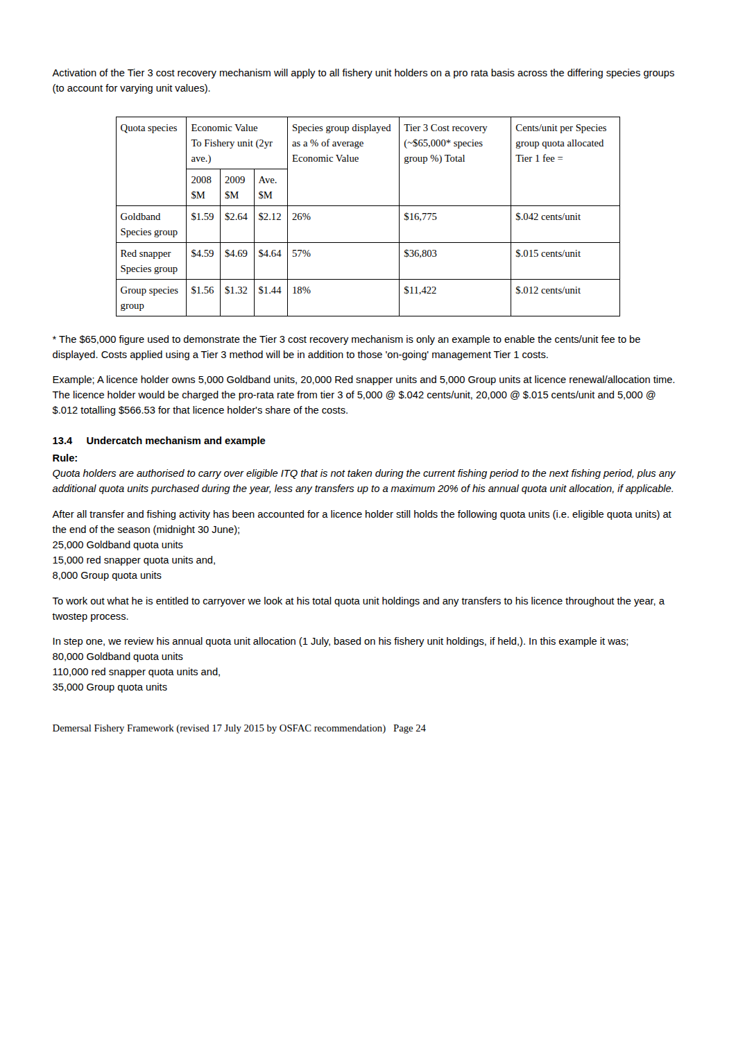Activation of the Tier 3 cost recovery mechanism will apply to all fishery unit holders on a pro rata basis across the differing species groups (to account for varying unit values).
| Quota species | Economic Value To Fishery unit (2yr ave.) | Species group displayed as a % of average Economic Value | Tier 3 Cost recovery (~$65,000* species group %) Total | Cents/unit per Species group quota allocated Tier 1 fee = |
| 2008 $M | 2009 $M | Ave. $M |
| Goldband Species group | $1.59 | $2.64 | $2.12 | 26% | $16,775 | $.042 cents/unit |
| Red snapper Species group | $4.59 | $4.69 | $4.64 | 57% | $36,803 | $.015 cents/unit |
| Group species group | $1.56 | $1.32 | $1.44 | 18% | $11,422 | $.012 cents/unit |
* The $65,000 figure used to demonstrate the Tier 3 cost recovery mechanism is only an example to enable the cents/unit fee to be displayed. Costs applied using a Tier 3 method will be in addition to those 'on-going' management Tier 1 costs.
Example; A licence holder owns 5,000 Goldband units, 20,000 Red snapper units and 5,000 Group units at licence renewal/allocation time. The licence holder would be charged the pro-rata rate from tier 3 of 5,000 @ $.042 cents/unit, 20,000 @ $.015 cents/unit and 5,000 @ $.012 totalling $566.53 for that licence holder's share of the costs.
13.4 Undercatch mechanism and example
Rule:
Quota holders are authorised to carry over eligible ITQ that is not taken during the current fishing period to the next fishing period, plus any additional quota units purchased during the year, less any transfers up to a maximum 20% of his annual quota unit allocation, if applicable.
After all transfer and fishing activity has been accounted for a licence holder still holds the following quota units (i.e. eligible quota units) at the end of the season (midnight 30 June);
25,000 Goldband quota units
15,000 red snapper quota units and,
8,000 Group quota units
To work out what he is entitled to carryover we look at his total quota unit holdings and any transfers to his licence throughout the year, a twostep process.
In step one, we review his annual quota unit allocation (1 July, based on his fishery unit holdings, if held,). In this example it was;
80,000 Goldband quota units
110,000 red snapper quota units and,
35,000 Group quota units
Demersal Fishery Framework (revised 17 July 2015 by OSFAC recommendation) Page 24